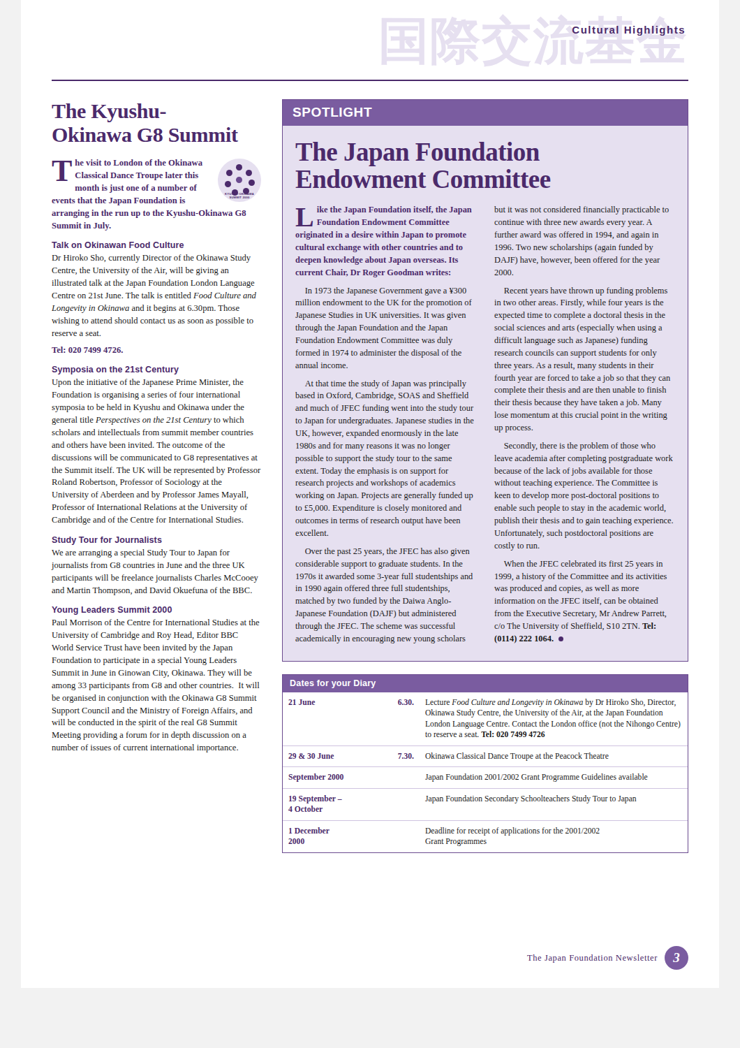国際交流基金
Cultural Highlights
The Kyushu-
Okinawa G8 Summit
T KYUSHU·OKINAWA
SUMMIT 2000 he visit to London of the Okinawa Classical Dance Troupe later this month is just one of a number of events that the Japan Foundation is arranging in the run up to the Kyushu-Okinawa G8 Summit in July.
Talk on Okinawan Food Culture
Dr Hiroko Sho, currently Director of the Okinawa Study Centre, the University of the Air, will be giving an illustrated talk at the Japan Foundation London Language Centre on 21st June. The talk is entitled Food Culture and Longevity in Okinawa and it begins at 6.30pm. Those wishing to attend should contact us as soon as possible to reserve a seat.
Tel: 020 7499 4726.
Symposia on the 21st Century
Upon the initiative of the Japanese Prime Minister, the Foundation is organising a series of four international symposia to be held in Kyushu and Okinawa under the general title Perspectives on the 21st Century to which scholars and intellectuals from summit member countries and others have been invited. The outcome of the discussions will be communicated to G8 representatives at the Summit itself. The UK will be represented by Professor Roland Robertson, Professor of Sociology at the University of Aberdeen and by Professor James Mayall, Professor of International Relations at the University of Cambridge and of the Centre for International Studies.
Study Tour for Journalists
We are arranging a special Study Tour to Japan for journalists from G8 countries in June and the three UK participants will be freelance journalists Charles McCooey and Martin Thompson, and David Okuefuna of the BBC.
Young Leaders Summit 2000
Paul Morrison of the Centre for International Studies at the University of Cambridge and Roy Head, Editor BBC World Service Trust have been invited by the Japan Foundation to participate in a special Young Leaders Summit in June in Ginowan City, Okinawa. They will be among 33 participants from G8 and other countries. It will be organised in conjunction with the Okinawa G8 Summit Support Council and the Ministry of Foreign Affairs, and will be conducted in the spirit of the real G8 Summit Meeting providing a forum for in depth discussion on a number of issues of current international importance.
SPOTLIGHT
The Japan Foundation
Endowment Committee
Like the Japan Foundation itself, the Japan Foundation Endowment Committee originated in a desire within Japan to promote cultural exchange with other countries and to deepen knowledge about Japan overseas. Its current Chair, Dr Roger Goodman writes:
In 1973 the Japanese Government gave a ¥300 million endowment to the UK for the promotion of Japanese Studies in UK universities. It was given through the Japan Foundation and the Japan Foundation Endowment Committee was duly formed in 1974 to administer the disposal of the annual income.
At that time the study of Japan was principally based in Oxford, Cambridge, SOAS and Sheffield and much of JFEC funding went into the study tour to Japan for undergraduates. Japanese studies in the UK, however, expanded enormously in the late 1980s and for many reasons it was no longer possible to support the study tour to the same extent. Today the emphasis is on support for research projects and workshops of academics working on Japan. Projects are generally funded up to £5,000. Expenditure is closely monitored and outcomes in terms of research output have been excellent.
Over the past 25 years, the JFEC has also given considerable support to graduate students. In the 1970s it awarded some 3-year full studentships and in 1990 again offered three full studentships, matched by two funded by the Daiwa Anglo-Japanese Foundation (DAJF) but administered through the JFEC. The scheme was successful academically in encouraging new young scholars but it was not considered financially practicable to continue with three new awards every year. A further award was offered in 1994, and again in 1996. Two new scholarships (again funded by DAJF) have, however, been offered for the year 2000.
Recent years have thrown up funding problems in two other areas. Firstly, while four years is the expected time to complete a doctoral thesis in the social sciences and arts (especially when using a difficult language such as Japanese) funding research councils can support students for only three years. As a result, many students in their fourth year are forced to take a job so that they can complete their thesis and are then unable to finish their thesis because they have taken a job. Many lose momentum at this crucial point in the writing up process.
Secondly, there is the problem of those who leave academia after completing postgraduate work because of the lack of jobs available for those without teaching experience. The Committee is keen to develop more post-doctoral positions to enable such people to stay in the academic world, publish their thesis and to gain teaching experience. Unfortunately, such postdoctoral positions are costly to run.
When the JFEC celebrated its first 25 years in 1999, a history of the Committee and its activities was produced and copies, as well as more information on the JFEC itself, can be obtained from the Executive Secretary, Mr Andrew Parrett, c/o The University of Sheffield, S10 2TN. Tel: (0114) 222 1064.
Dates for your Diary
| 21 June | 6.30. | Lecture Food Culture and Longevity in Okinawa by Dr Hiroko Sho, Director, Okinawa Study Centre, the University of the Air, at the Japan Foundation London Language Centre. Contact the London office (not the Nihongo Centre) to reserve a seat. Tel: 020 7499 4726 |
| 29 & 30 June | 7.30. | Okinawa Classical Dance Troupe at the Peacock Theatre |
| September 2000 | | Japan Foundation 2001/2002 Grant Programme Guidelines available |
| 19 September – 4 October | | Japan Foundation Secondary Schoolteachers Study Tour to Japan |
| 1 December 2000 | | Deadline for receipt of applications for the 2001/2002 Grant Programmes |
The Japan Foundation Newsletter
3